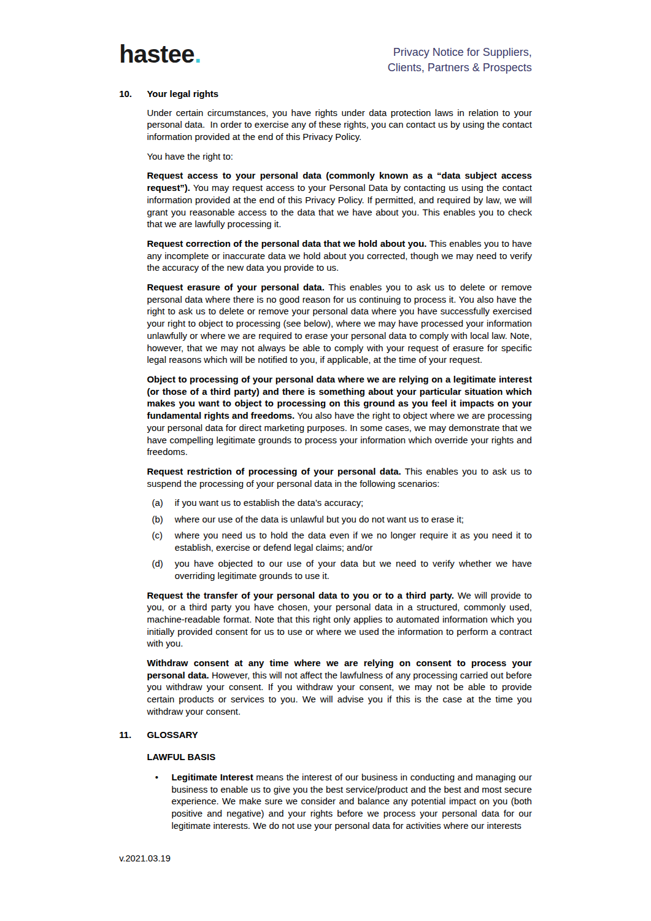hastee.
Privacy Notice for Suppliers,
Clients, Partners & Prospects
10.
Your legal rights
Under certain circumstances, you have rights under data protection laws in relation to your personal data. In order to exercise any of these rights, you can contact us by using the contact information provided at the end of this Privacy Policy.
You have the right to:
Request access to your personal data (commonly known as a “data subject access request”). You may request access to your Personal Data by contacting us using the contact information provided at the end of this Privacy Policy. If permitted, and required by law, we will grant you reasonable access to the data that we have about you. This enables you to check that we are lawfully processing it.
Request correction of the personal data that we hold about you. This enables you to have any incomplete or inaccurate data we hold about you corrected, though we may need to verify the accuracy of the new data you provide to us.
Request erasure of your personal data. This enables you to ask us to delete or remove personal data where there is no good reason for us continuing to process it. You also have the right to ask us to delete or remove your personal data where you have successfully exercised your right to object to processing (see below), where we may have processed your information unlawfully or where we are required to erase your personal data to comply with local law. Note, however, that we may not always be able to comply with your request of erasure for specific legal reasons which will be notified to you, if applicable, at the time of your request.
Object to processing of your personal data where we are relying on a legitimate interest (or those of a third party) and there is something about your particular situation which makes you want to object to processing on this ground as you feel it impacts on your fundamental rights and freedoms. You also have the right to object where we are processing your personal data for direct marketing purposes. In some cases, we may demonstrate that we have compelling legitimate grounds to process your information which override your rights and freedoms.
Request restriction of processing of your personal data. This enables you to ask us to suspend the processing of your personal data in the following scenarios:
(a) if you want us to establish the data’s accuracy;
(b) where our use of the data is unlawful but you do not want us to erase it;
(c) where you need us to hold the data even if we no longer require it as you need it to establish, exercise or defend legal claims; and/or
(d) you have objected to our use of your data but we need to verify whether we have overriding legitimate grounds to use it.
Request the transfer of your personal data to you or to a third party. We will provide to you, or a third party you have chosen, your personal data in a structured, commonly used, machine-readable format. Note that this right only applies to automated information which you initially provided consent for us to use or where we used the information to perform a contract with you.
Withdraw consent at any time where we are relying on consent to process your personal data. However, this will not affect the lawfulness of any processing carried out before you withdraw your consent. If you withdraw your consent, we may not be able to provide certain products or services to you. We will advise you if this is the case at the time you withdraw your consent.
11.
GLOSSARY
LAWFUL BASIS
• Legitimate Interest means the interest of our business in conducting and managing our business to enable us to give you the best service/product and the best and most secure experience. We make sure we consider and balance any potential impact on you (both positive and negative) and your rights before we process your personal data for our legitimate interests. We do not use your personal data for activities where our interests
v.2021.03.19